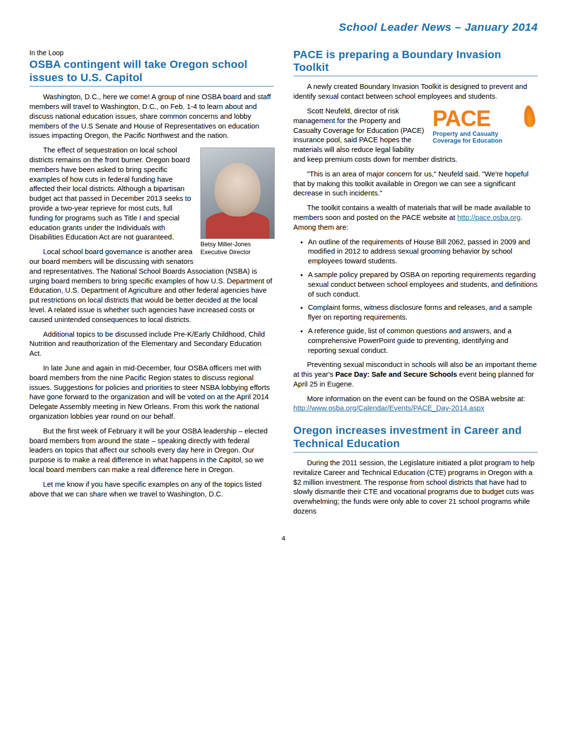School Leader News – January 2014
In the Loop
OSBA contingent will take Oregon school issues to U.S. Capitol
Washington, D.C., here we come! A group of nine OSBA board and staff members will travel to Washington, D.C., on Feb. 1-4 to learn about and discuss national education issues, share common concerns and lobby members of the U.S Senate and House of Representatives on education issues impacting Oregon, the Pacific Northwest and the nation.
Betsy Miller-Jones
Executive Director
The effect of sequestration on local school districts remains on the front burner. Oregon board members have been asked to bring specific examples of how cuts in federal funding have affected their local districts. Although a bipartisan budget act that passed in December 2013 seeks to provide a two-year reprieve for most cuts, full funding for programs such as Title I and special education grants under the Individuals with Disabilities Education Act are not guaranteed.
Local school board governance is another area our board members will be discussing with senators and representatives. The National School Boards Association (NSBA) is urging board members to bring specific examples of how U.S. Department of Education, U.S. Department of Agriculture and other federal agencies have put restrictions on local districts that would be better decided at the local level. A related issue is whether such agencies have increased costs or caused unintended consequences to local districts.
Additional topics to be discussed include Pre-K/Early Childhood, Child Nutrition and reauthorization of the Elementary and Secondary Education Act.
In late June and again in mid-December, four OSBA officers met with board members from the nine Pacific Region states to discuss regional issues. Suggestions for policies and priorities to steer NSBA lobbying efforts have gone forward to the organization and will be voted on at the April 2014 Delegate Assembly meeting in New Orleans. From this work the national organization lobbies year round on our behalf.
But the first week of February it will be your OSBA leadership – elected board members from around the state – speaking directly with federal leaders on topics that affect our schools every day here in Oregon. Our purpose is to make a real difference in what happens in the Capitol, so we local board members can make a real difference here in Oregon.
Let me know if you have specific examples on any of the topics listed above that we can share when we travel to Washington, D.C.
PACE is preparing a Boundary Invasion Toolkit
A newly created Boundary Invasion Toolkit is designed to prevent and identify sexual contact between school employees and students.
PACE
Property and Casualty
Coverage for Education
Scott Neufeld, director of risk management for the Property and Casualty Coverage for Education (PACE) insurance pool, said PACE hopes the materials will also reduce legal liability and keep premium costs down for member districts.
"This is an area of major concern for us," Neufeld said. "We're hopeful that by making this toolkit available in Oregon we can see a significant decrease in such incidents."
The toolkit contains a wealth of materials that will be made available to members soon and posted on the PACE website at http://pace.osba.org. Among them are:
An outline of the requirements of House Bill 2062, passed in 2009 and modified in 2012 to address sexual grooming behavior by school employees toward students.
A sample policy prepared by OSBA on reporting requirements regarding sexual conduct between school employees and students, and definitions of such conduct.
Complaint forms, witness disclosure forms and releases, and a sample flyer on reporting requirements.
A reference guide, list of common questions and answers, and a comprehensive PowerPoint guide to preventing, identifying and reporting sexual conduct.
Preventing sexual misconduct in schools will also be an important theme at this year's Pace Day: Safe and Secure Schools event being planned for April 25 in Eugene.
More information on the event can be found on the OSBA website at:
http://www.osba.org/Calendar/Events/PACE_Day-2014.aspx
Oregon increases investment in Career and Technical Education
During the 2011 session, the Legislature initiated a pilot program to help revitalize Career and Technical Education (CTE) programs in Oregon with a $2 million investment. The response from school districts that have had to slowly dismantle their CTE and vocational programs due to budget cuts was overwhelming; the funds were only able to cover 21 school programs while dozens
4